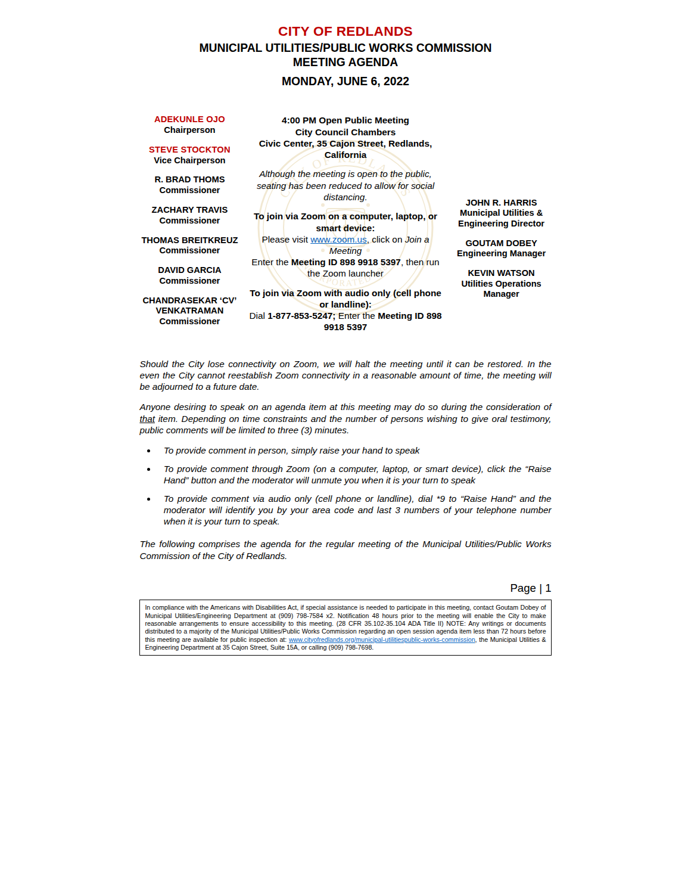CITY OF REDLANDS
MUNICIPAL UTILITIES/PUBLIC WORKS COMMISSION
MEETING AGENDA
MONDAY, JUNE 6, 2022
CITY OF REDLANDS INCORPORATED 1888
ADEKUNLE OJO
Chairperson
STEVE STOCKTON
Vice Chairperson
R. BRAD THOMS
Commissioner
ZACHARY TRAVIS
Commissioner
THOMAS BREITKREUZ
Commissioner
DAVID GARCIA
Commissioner
CHANDRASEKAR ‘CV’ VENKATRAMAN
Commissioner
4:00 PM Open Public Meeting
City Council Chambers
Civic Center, 35 Cajon Street, Redlands, California
Although the meeting is open to the public, seating has been reduced to allow for social distancing.
To join via Zoom on a computer, laptop, or smart device:
Please visit www.zoom.us, click on Join a Meeting
Enter the Meeting ID 898 9918 5397, then run the Zoom launcher
To join via Zoom with audio only (cell phone or landline):
Dial 1-877-853-5247; Enter the Meeting ID 898 9918 5397
JOHN R. HARRIS
Municipal Utilities & Engineering Director
GOUTAM DOBEY
Engineering Manager
KEVIN WATSON
Utilities Operations Manager
Should the City lose connectivity on Zoom, we will halt the meeting until it can be restored. In the even the City cannot reestablish Zoom connectivity in a reasonable amount of time, the meeting will be adjourned to a future date.
Anyone desiring to speak on an agenda item at this meeting may do so during the consideration of that item. Depending on time constraints and the number of persons wishing to give oral testimony, public comments will be limited to three (3) minutes.
To provide comment in person, simply raise your hand to speak
To provide comment through Zoom (on a computer, laptop, or smart device), click the “Raise Hand” button and the moderator will unmute you when it is your turn to speak
To provide comment via audio only (cell phone or landline), dial *9 to “Raise Hand” and the moderator will identify you by your area code and last 3 numbers of your telephone number when it is your turn to speak.
The following comprises the agenda for the regular meeting of the Municipal Utilities/Public Works Commission of the City of Redlands.
Page | 1
In compliance with the Americans with Disabilities Act, if special assistance is needed to participate in this meeting, contact Goutam Dobey of Municipal Utilities/Engineering Department at (909) 798-7584 x2. Notification 48 hours prior to the meeting will enable the City to make reasonable arrangements to ensure accessibility to this meeting. (28 CFR 35.102-35.104 ADA Title II) NOTE: Any writings or documents distributed to a majority of the Municipal Utilities/Public Works Commission regarding an open session agenda item less than 72 hours before this meeting are available for public inspection at: www.cityofredlands.org/municipal-utilitiespublic-works-commission, the Municipal Utilities & Engineering Department at 35 Cajon Street, Suite 15A, or calling (909) 798-7698.